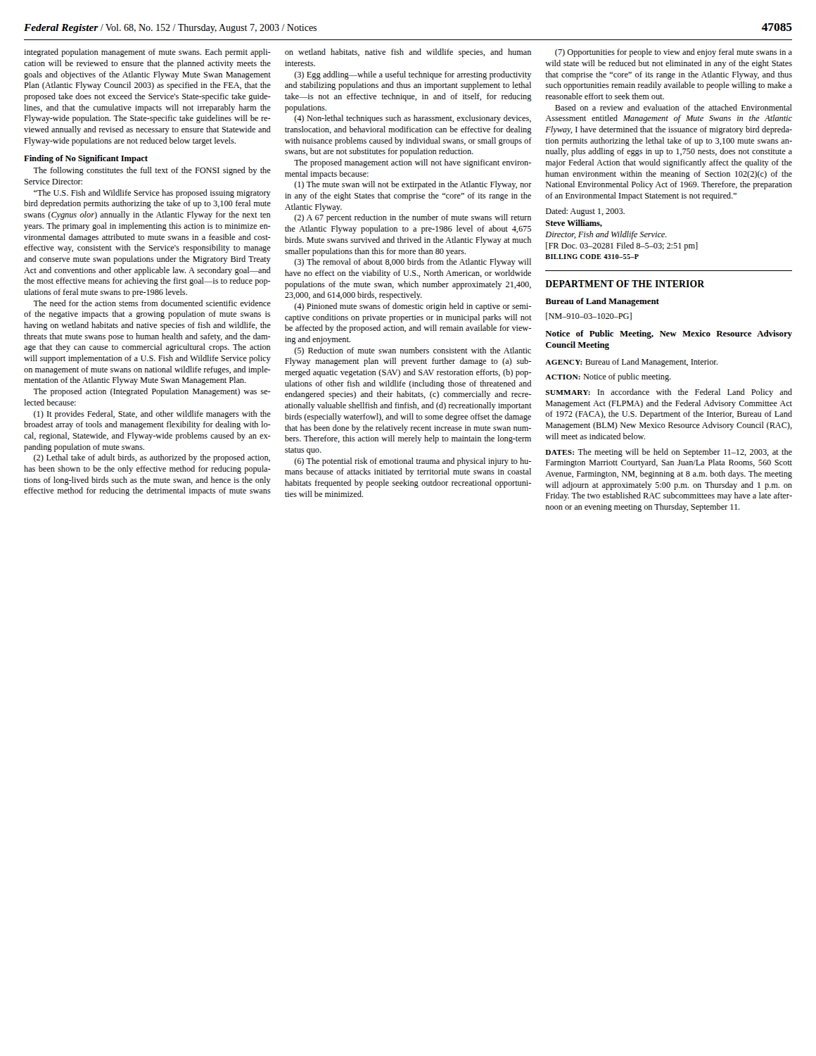Federal Register / Vol. 68, No. 152 / Thursday, August 7, 2003 / Notices
47085
integrated population management of mute swans. Each permit application will be reviewed to ensure that the planned activity meets the goals and objectives of the Atlantic Flyway Mute Swan Management Plan (Atlantic Flyway Council 2003) as specified in the FEA, that the proposed take does not exceed the Service's State-specific take guidelines, and that the cumulative impacts will not irreparably harm the Flyway-wide population. The State-specific take guidelines will be reviewed annually and revised as necessary to ensure that Statewide and Flyway-wide populations are not reduced below target levels.
Finding of No Significant Impact
The following constitutes the full text of the FONSI signed by the Service Director:
“The U.S. Fish and Wildlife Service has proposed issuing migratory bird depredation permits authorizing the take of up to 3,100 feral mute swans (Cygnus olor) annually in the Atlantic Flyway for the next ten years. The primary goal in implementing this action is to minimize environmental damages attributed to mute swans in a feasible and cost-effective way, consistent with the Service's responsibility to manage and conserve mute swan populations under the Migratory Bird Treaty Act and conventions and other applicable law. A secondary goal—and the most effective means for achieving the first goal—is to reduce populations of feral mute swans to pre-1986 levels.
The need for the action stems from documented scientific evidence of the negative impacts that a growing population of mute swans is having on wetland habitats and native species of fish and wildlife, the threats that mute swans pose to human health and safety, and the damage that they can cause to commercial agricultural crops. The action will support implementation of a U.S. Fish and Wildlife Service policy on management of mute swans on national wildlife refuges, and implementation of the Atlantic Flyway Mute Swan Management Plan.
The proposed action (Integrated Population Management) was selected because:
(1) It provides Federal, State, and other wildlife managers with the broadest array of tools and management flexibility for dealing with local, regional, Statewide, and Flyway-wide problems caused by an expanding population of mute swans.
(2) Lethal take of adult birds, as authorized by the proposed action, has been shown to be the only effective method for reducing populations of long-lived birds such as the mute swan, and hence is the only effective method for reducing the detrimental impacts of mute swans on wetland habitats, native fish and wildlife species, and human interests.
(3) Egg addling—while a useful technique for arresting productivity and stabilizing populations and thus an important supplement to lethal take—is not an effective technique, in and of itself, for reducing populations.
(4) Non-lethal techniques such as harassment, exclusionary devices, translocation, and behavioral modification can be effective for dealing with nuisance problems caused by individual swans, or small groups of swans, but are not substitutes for population reduction.
The proposed management action will not have significant environmental impacts because:
(1) The mute swan will not be extirpated in the Atlantic Flyway, nor in any of the eight States that comprise the “core” of its range in the Atlantic Flyway.
(2) A 67 percent reduction in the number of mute swans will return the Atlantic Flyway population to a pre-1986 level of about 4,675 birds. Mute swans survived and thrived in the Atlantic Flyway at much smaller populations than this for more than 80 years.
(3) The removal of about 8,000 birds from the Atlantic Flyway will have no effect on the viability of U.S., North American, or worldwide populations of the mute swan, which number approximately 21,400, 23,000, and 614,000 birds, respectively.
(4) Pinioned mute swans of domestic origin held in captive or semi-captive conditions on private properties or in municipal parks will not be affected by the proposed action, and will remain available for viewing and enjoyment.
(5) Reduction of mute swan numbers consistent with the Atlantic Flyway management plan will prevent further damage to (a) submerged aquatic vegetation (SAV) and SAV restoration efforts, (b) populations of other fish and wildlife (including those of threatened and endangered species) and their habitats, (c) commercially and recreationally valuable shellfish and finfish, and (d) recreationally important birds (especially waterfowl), and will to some degree offset the damage that has been done by the relatively recent increase in mute swan numbers. Therefore, this action will merely help to maintain the long-term status quo.
(6) The potential risk of emotional trauma and physical injury to humans because of attacks initiated by territorial mute swans in coastal habitats frequented by people seeking outdoor recreational opportunities will be minimized.
(7) Opportunities for people to view and enjoy feral mute swans in a wild state will be reduced but not eliminated in any of the eight States that comprise the “core” of its range in the Atlantic Flyway, and thus such opportunities remain readily available to people willing to make a reasonable effort to seek them out.
Based on a review and evaluation of the attached Environmental Assessment entitled Management of Mute Swans in the Atlantic Flyway, I have determined that the issuance of migratory bird depredation permits authorizing the lethal take of up to 3,100 mute swans annually, plus addling of eggs in up to 1,750 nests, does not constitute a major Federal Action that would significantly affect the quality of the human environment within the meaning of Section 102(2)(c) of the National Environmental Policy Act of 1969. Therefore, the preparation of an Environmental Impact Statement is not required.”
Dated: August 1, 2003.
Steve Williams,
Director, Fish and Wildlife Service.
[FR Doc. 03–20281 Filed 8–5–03; 2:51 pm]
BILLING CODE 4310–55–P
DEPARTMENT OF THE INTERIOR
Bureau of Land Management
[NM–910–03–1020–PG]
Notice of Public Meeting, New Mexico Resource Advisory Council Meeting
AGENCY: Bureau of Land Management, Interior.
ACTION: Notice of public meeting.
SUMMARY: In accordance with the Federal Land Policy and Management Act (FLPMA) and the Federal Advisory Committee Act of 1972 (FACA), the U.S. Department of the Interior, Bureau of Land Management (BLM) New Mexico Resource Advisory Council (RAC), will meet as indicated below.
DATES: The meeting will be held on September 11–12, 2003, at the Farmington Marriott Courtyard, San Juan/La Plata Rooms, 560 Scott Avenue, Farmington, NM, beginning at 8 a.m. both days. The meeting will adjourn at approximately 5:00 p.m. on Thursday and 1 p.m. on Friday. The two established RAC subcommittees may have a late afternoon or an evening meeting on Thursday, September 11.